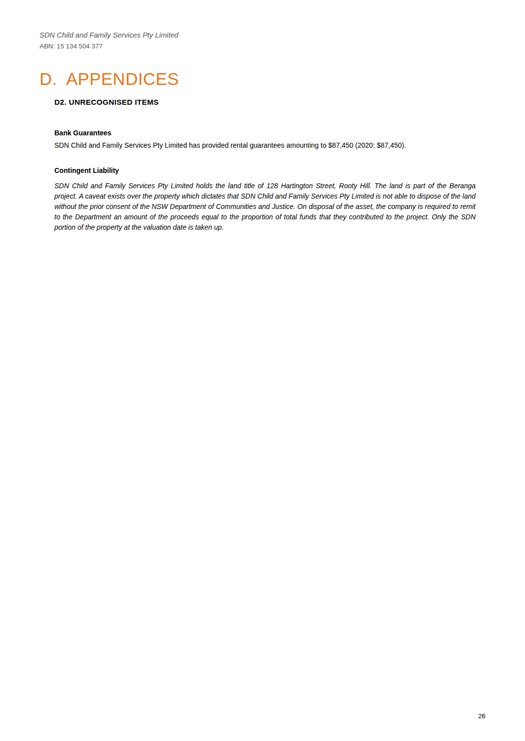SDN Child and Family Services Pty Limited
ABN: 15 134 504 377
D. APPENDICES
D2. UNRECOGNISED ITEMS
Bank Guarantees
SDN Child and Family Services Pty Limited has provided rental guarantees amounting to $87,450 (2020: $87,450).
Contingent Liability
SDN Child and Family Services Pty Limited holds the land title of 128 Hartington Street, Rooty Hill. The land is part of the Beranga project. A caveat exists over the property which dictates that SDN Child and Family Services Pty Limited is not able to dispose of the land without the prior consent of the NSW Department of Communities and Justice. On disposal of the asset, the company is required to remit to the Department an amount of the proceeds equal to the proportion of total funds that they contributed to the project. Only the SDN portion of the property at the valuation date is taken up.
26